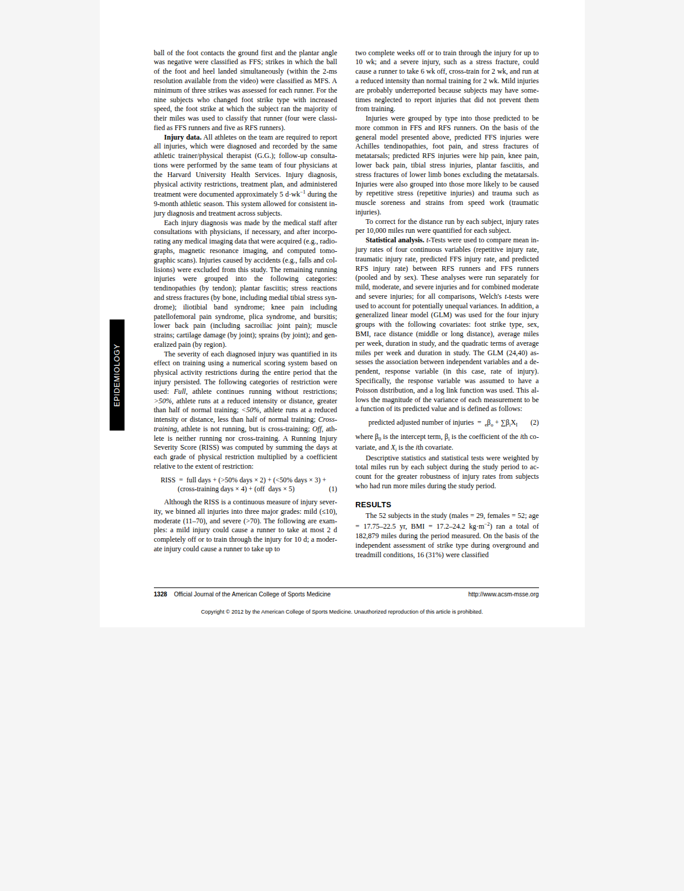EPIDEMIOLOGY
ball of the foot contacts the ground first and the plantar angle was negative were classified as FFS; strikes in which the ball of the foot and heel landed simultaneously (within the 2-ms resolution available from the video) were classified as MFS. A minimum of three strikes was assessed for each runner. For the nine subjects who changed foot strike type with increased speed, the foot strike at which the subject ran the majority of their miles was used to classify that runner (four were classified as FFS runners and five as RFS runners).
Injury data. All athletes on the team are required to report all injuries, which were diagnosed and recorded by the same athletic trainer/physical therapist (G.G.); follow-up consultations were performed by the same team of four physicians at the Harvard University Health Services. Injury diagnosis, physical activity restrictions, treatment plan, and administered treatment were documented approximately 5 d·wk−1 during the 9-month athletic season. This system allowed for consistent injury diagnosis and treatment across subjects.
Each injury diagnosis was made by the medical staff after consultations with physicians, if necessary, and after incorporating any medical imaging data that were acquired (e.g., radiographs, magnetic resonance imaging, and computed tomographic scans). Injuries caused by accidents (e.g., falls and collisions) were excluded from this study. The remaining running injuries were grouped into the following categories: tendinopathies (by tendon); plantar fasciitis; stress reactions and stress fractures (by bone, including medial tibial stress syndrome); iliotibial band syndrome; knee pain including patellofemoral pain syndrome, plica syndrome, and bursitis; lower back pain (including sacroiliac joint pain); muscle strains; cartilage damage (by joint); sprains (by joint); and generalized pain (by region).
The severity of each diagnosed injury was quantified in its effect on training using a numerical scoring system based on physical activity restrictions during the entire period that the injury persisted. The following categories of restriction were used: Full, athlete continues running without restrictions; >50%, athlete runs at a reduced intensity or distance, greater than half of normal training; <50%, athlete runs at a reduced intensity or distance, less than half of normal training; Cross-training, athlete is not running, but is cross-training; Off, athlete is neither running nor cross-training. A Running Injury Severity Score (RISS) was computed by summing the days at each grade of physical restriction multiplied by a coefficient relative to the extent of restriction:
RISS = full days + (>50% days × 2) + (<50% days × 3) +
(cross-training days × 4) + (off days × 5)(1)
Although the RISS is a continuous measure of injury severity, we binned all injuries into three major grades: mild (≤10), moderate (11–70), and severe (>70). The following are examples: a mild injury could cause a runner to take at most 2 d completely off or to train through the injury for 10 d; a moderate injury could cause a runner to take up to
two complete weeks off or to train through the injury for up to 10 wk; and a severe injury, such as a stress fracture, could cause a runner to take 6 wk off, cross-train for 2 wk, and run at a reduced intensity than normal training for 2 wk. Mild injuries are probably underreported because subjects may have sometimes neglected to report injuries that did not prevent them from training.
Injuries were grouped by type into those predicted to be more common in FFS and RFS runners. On the basis of the general model presented above, predicted FFS injuries were Achilles tendinopathies, foot pain, and stress fractures of metatarsals; predicted RFS injuries were hip pain, knee pain, lower back pain, tibial stress injuries, plantar fasciitis, and stress fractures of lower limb bones excluding the metatarsals. Injuries were also grouped into those more likely to be caused by repetitive stress (repetitive injuries) and trauma such as muscle soreness and strains from speed work (traumatic injuries).
To correct for the distance run by each subject, injury rates per 10,000 miles run were quantified for each subject.
Statistical analysis. t-Tests were used to compare mean injury rates of four continuous variables (repetitive injury rate, traumatic injury rate, predicted FFS injury rate, and predicted RFS injury rate) between RFS runners and FFS runners (pooled and by sex). These analyses were run separately for mild, moderate, and severe injuries and for combined moderate and severe injuries; for all comparisons, Welch's t-tests were used to account for potentially unequal variances. In addition, a generalized linear model (GLM) was used for the four injury groups with the following covariates: foot strike type, sex, BMI, race distance (middle or long distance), average miles per week, duration in study, and the quadratic terms of average miles per week and duration in study. The GLM (24,40) assesses the association between independent variables and a dependent, response variable (in this case, rate of injury). Specifically, the response variable was assumed to have a Poisson distribution, and a log link function was used. This allows the magnitude of the variance of each measurement to be a function of its predicted value and is defined as follows:
predicted adjusted number of injuries = eβo + ∑βiXI(2)
where β0 is the intercept term, βi is the coefficient of the ith covariate, and Xi is the ith covariate.
Descriptive statistics and statistical tests were weighted by total miles run by each subject during the study period to account for the greater robustness of injury rates from subjects who had run more miles during the study period.
RESULTS
The 52 subjects in the study (males = 29, females = 52; age = 17.75–22.5 yr, BMI = 17.2–24.2 kg·m−2) ran a total of 182,879 miles during the period measured. On the basis of the independent assessment of strike type during overground and treadmill conditions, 16 (31%) were classified
1328 Official Journal of the American College of Sports Medicine
http://www.acsm-msse.org
Copyright © 2012 by the American College of Sports Medicine. Unauthorized reproduction of this article is prohibited.